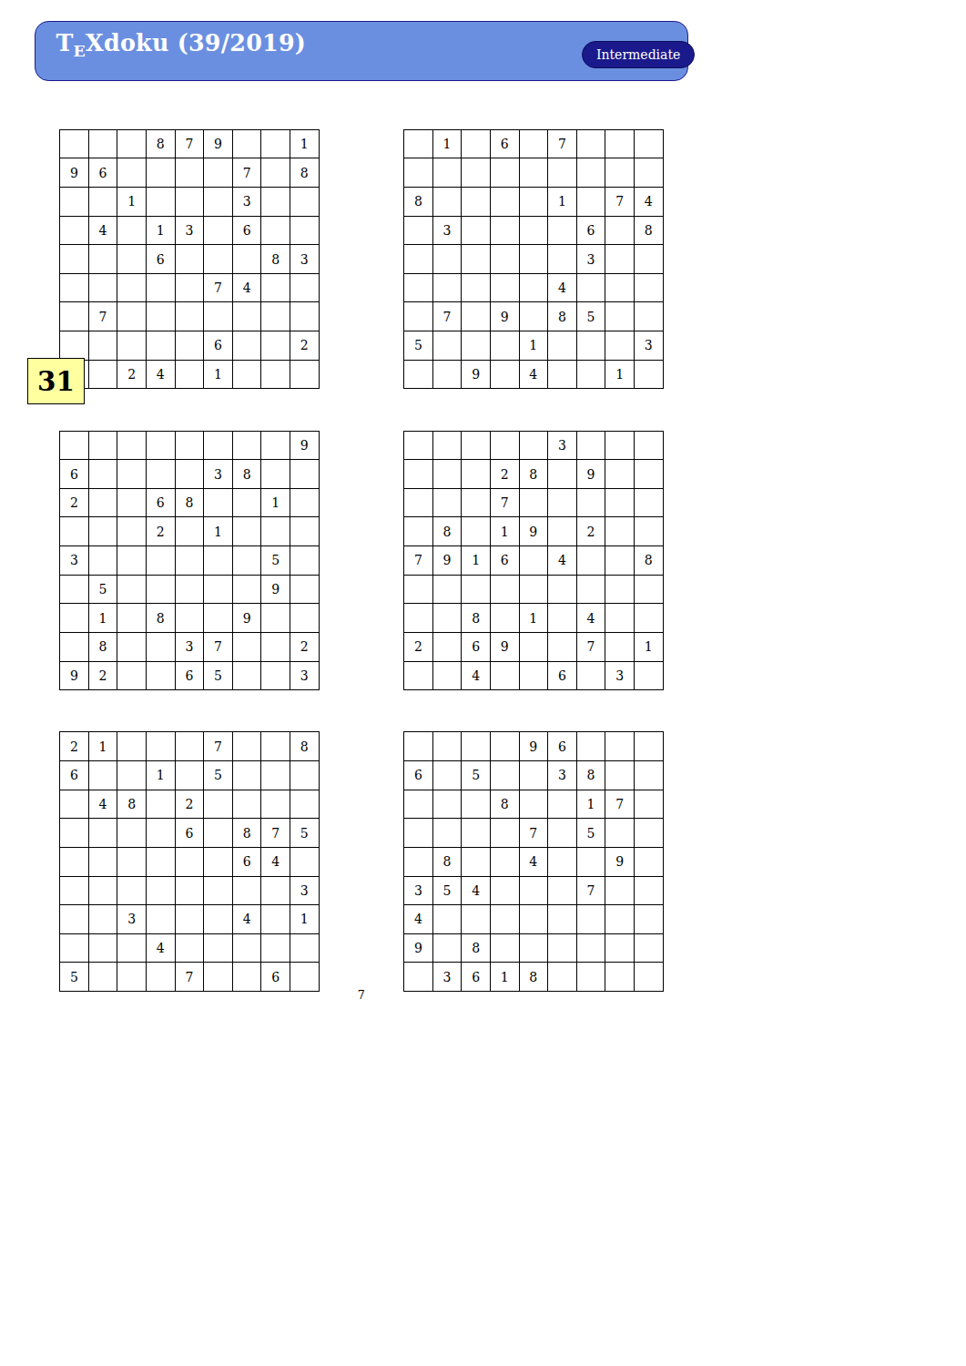TEXdoku (39/2019)
Intermediate
31
| | | | 8 | 7 | 9 | | | 1 |
| 9 | 6 | | | | | 7 | | 8 |
| | | 1 | | | | 3 | | |
| | 4 | | 1 | 3 | | 6 | | |
| | | | 6 | | | | 8 | 3 |
| | | | | | 7 | 4 | | |
| | 7 | | | | | | | |
| | | | | | 6 | | | 2 |
| | | 2 | 4 | | 1 | | | |
| | 1 | | 6 | | 7 | | | |
| 8 | | | | | 1 | | 7 | 4 |
| | 3 | | | | | 6 | | 8 |
| | | | | | | 3 | | |
| | | | | | 4 | | | |
| | 7 | | 9 | | 8 | 5 | | |
| 5 | | | | 1 | | | | 3 |
| | | 9 | | 4 | | | 1 | |
| | | | | | | | | 9 |
| 6 | | | | | 3 | 8 | | |
| 2 | | | 6 | 8 | | | 1 | |
| | | | 2 | | 1 | | | |
| 3 | | | | | | | 5 | |
| | 5 | | | | | | 9 | |
| | 1 | | 8 | | | 9 | | |
| | 8 | | | 3 | 7 | | | 2 |
| 9 | 2 | | | 6 | 5 | | | 3 |
| | | | | | 3 | | | |
| | | | 2 | 8 | | 9 | | |
| | | | 7 | | | | | |
| | 8 | | 1 | 9 | | 2 | | |
| 7 | 9 | 1 | 6 | | 4 | | | 8 |
| | | 8 | | 1 | | 4 | | |
| 2 | | 6 | 9 | | | 7 | | 1 |
| | | 4 | | | 6 | | 3 | |
| 2 | 1 | | | | 7 | | | 8 |
| 6 | | | 1 | | 5 | | | |
| | 4 | 8 | | 2 | | | | |
| | | | | 6 | | 8 | 7 | 5 |
| | | | | | | 6 | 4 | |
| | | | | | | | | 3 |
| | | 3 | | | | 4 | | 1 |
| | | | 4 | | | | | |
| 5 | | | | 7 | | | 6 | |
| | | | | 9 | 6 | | | |
| 6 | | 5 | | | 3 | 8 | | |
| | | | 8 | | | 1 | 7 | |
| | | | | 7 | | 5 | | |
| | 8 | | | 4 | | | 9 | |
| 3 | 5 | 4 | | | | 7 | | |
| 4 | | | | | | | | |
| 9 | | 8 | | | | | | |
| | 3 | 6 | 1 | 8 | | | | |
7